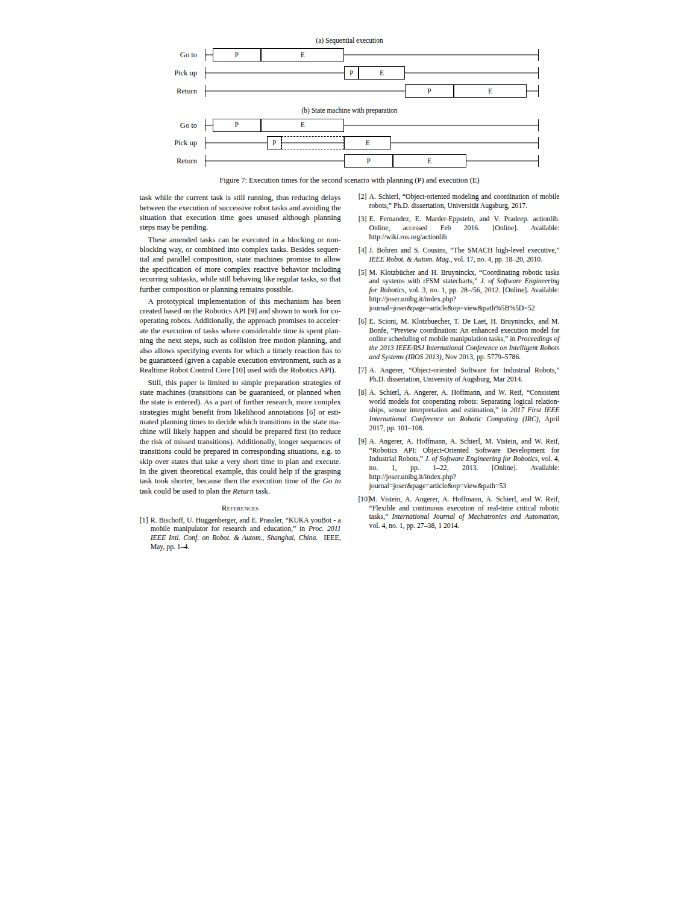(a) Sequential execution
Go to
P
E
Pick up
P
E
Return
P
E
(b) State machine with preparation
Go to
P
E
Pick up
P
E
Return
P
E
Figure 7: Execution times for the second scenario with planning (P) and execution (E)
task while the current task is still running, thus reducing delays between the execution of successive robot tasks and avoiding the situation that execution time goes unused although planning steps may be pending.
These amended tasks can be executed in a blocking or non-blocking way, or combined into complex tasks. Besides sequential and parallel composition, state machines promise to allow the specification of more complex reactive behavior including recurring subtasks, while still behaving like regular tasks, so that further composition or planning remains possible.
A prototypical implementation of this mechanism has been created based on the Robotics API [9] and shown to work for cooperating robots. Additionally, the approach promises to accelerate the execution of tasks where considerable time is spent planning the next steps, such as collision free motion planning, and also allows specifying events for which a timely reaction has to be guaranteed (given a capable execution environment, such as a Realtime Robot Control Core [10] used with the Robotics API).
Still, this paper is limited to simple preparation strategies of state machines (transitions can be guaranteed, or planned when the state is entered). As a part of further research, more complex strategies might benefit from likelihood annotations [6] or estimated planning times to decide which transitions in the state machine will likely happen and should be prepared first (to reduce the risk of missed transitions). Additionally, longer sequences of transitions could be prepared in corresponding situations, e.g. to skip over states that take a very short time to plan and execute. In the given theoretical example, this could help if the grasping task took shorter, because then the execution time of the Go to task could be used to plan the Return task.
References
[1] R. Bischoff, U. Huggenberger, and E. Prassler, “KUKA youBot - a mobile manipulator for research and education,” in Proc. 2011 IEEE Intl. Conf. on Robot. & Autom., Shanghai, China. IEEE, May, pp. 1–4.
[2] A. Schierl, “Object-oriented modeling and coordination of mobile robots,” Ph.D. dissertation, Universität Augsburg, 2017.
[3] E. Fernandez, E. Marder-Eppstein, and V. Pradeep. actionlib. Online, accessed Feb 2016. [Online]. Available: http://wiki.ros.org/actionlib
[4] J. Bohren and S. Cousins, “The SMACH high-level executive,” IEEE Robot. & Autom. Mag., vol. 17, no. 4, pp. 18–20, 2010.
[5] M. Klotzbücher and H. Bruyninckx, “Coordinating robotic tasks and systems with rFSM statecharts,” J. of Software Engineering for Robotics, vol. 3, no. 1, pp. 28–/56, 2012. [Online]. Available: http://joser.unibg.it/index.php?journal=joser&page=article&op=view&path%5B%5D=52
[6] E. Scioni, M. Klotzbuecher, T. De Laet, H. Bruyninckx, and M. Bonfe, “Preview coordination: An enhanced execution model for online scheduling of mobile manipulation tasks,” in Proceedings of the 2013 IEEE/RSJ International Conference on Intelligent Robots and Systems (IROS 2013), Nov 2013, pp. 5779–5786.
[7] A. Angerer, “Object-oriented Software for Industrial Robots,” Ph.D. dissertation, University of Augsburg, Mar 2014.
[8] A. Schierl, A. Angerer, A. Hoffmann, and W. Reif, “Consistent world models for cooperating robots: Separating logical relationships, sensor interpretation and estimation,” in 2017 First IEEE International Conference on Robotic Computing (IRC), April 2017, pp. 101–108.
[9] A. Angerer, A. Hoffmann, A. Schierl, M. Vistein, and W. Reif, “Robotics API: Object-Oriented Software Development for Industrial Robots,” J. of Software Engineering for Robotics, vol. 4, no. 1, pp. 1–22, 2013. [Online]. Available: http://joser.unibg.it/index.php?journal=joser&page=article&op=view&path=53
[10] M. Vistein, A. Angerer, A. Hoffmann, A. Schierl, and W. Reif, “Flexible and continuous execution of real-time critical robotic tasks,” International Journal of Mechatronics and Automation, vol. 4, no. 1, pp. 27–38, 1 2014.